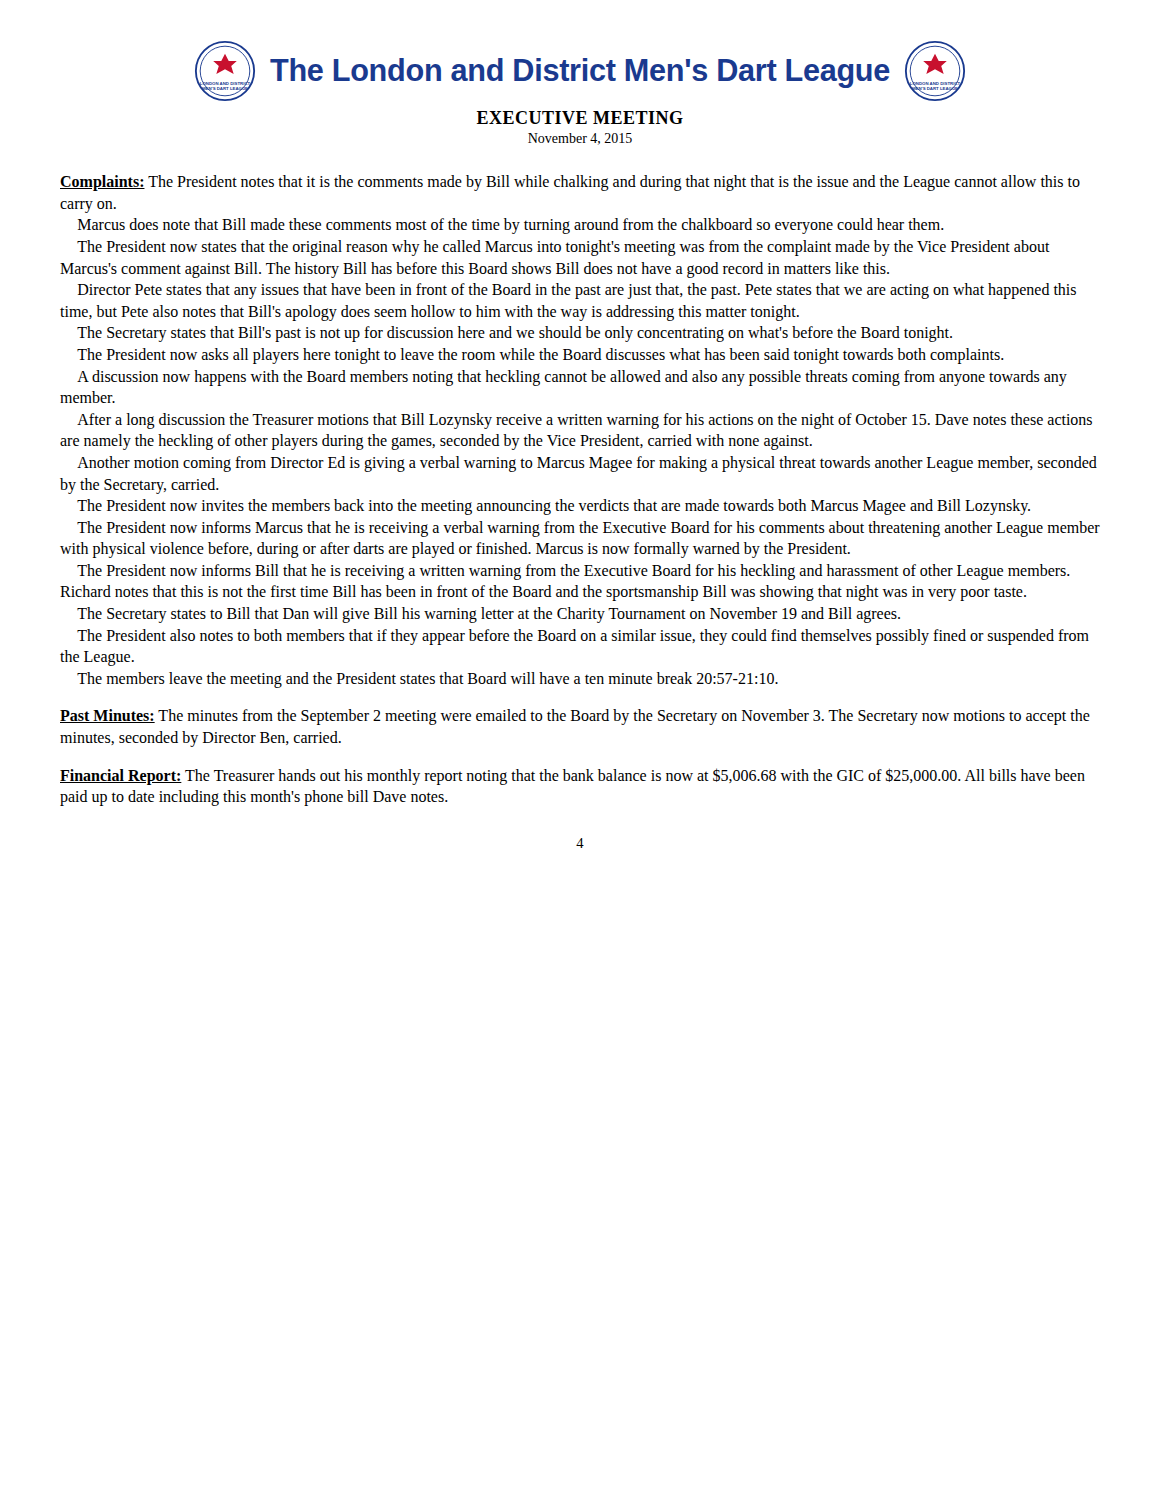LONDON AND DISTRICT MEN'S DART LEAGUE
The London and District Men's Dart League
LONDON AND DISTRICT MEN'S DART LEAGUE
EXECUTIVE MEETING
November 4, 2015
Complaints: The President notes that it is the comments made by Bill while chalking and during that night that is the issue and the League cannot allow this to carry on.
Marcus does note that Bill made these comments most of the time by turning around from the chalkboard so everyone could hear them.
The President now states that the original reason why he called Marcus into tonight's meeting was from the complaint made by the Vice President about Marcus's comment against Bill. The history Bill has before this Board shows Bill does not have a good record in matters like this.
Director Pete states that any issues that have been in front of the Board in the past are just that, the past. Pete states that we are acting on what happened this time, but Pete also notes that Bill's apology does seem hollow to him with the way is addressing this matter tonight.
The Secretary states that Bill's past is not up for discussion here and we should be only concentrating on what's before the Board tonight.
The President now asks all players here tonight to leave the room while the Board discusses what has been said tonight towards both complaints.
A discussion now happens with the Board members noting that heckling cannot be allowed and also any possible threats coming from anyone towards any member.
After a long discussion the Treasurer motions that Bill Lozynsky receive a written warning for his actions on the night of October 15. Dave notes these actions are namely the heckling of other players during the games, seconded by the Vice President, carried with none against.
Another motion coming from Director Ed is giving a verbal warning to Marcus Magee for making a physical threat towards another League member, seconded by the Secretary, carried.
The President now invites the members back into the meeting announcing the verdicts that are made towards both Marcus Magee and Bill Lozynsky.
The President now informs Marcus that he is receiving a verbal warning from the Executive Board for his comments about threatening another League member with physical violence before, during or after darts are played or finished. Marcus is now formally warned by the President.
The President now informs Bill that he is receiving a written warning from the Executive Board for his heckling and harassment of other League members. Richard notes that this is not the first time Bill has been in front of the Board and the sportsmanship Bill was showing that night was in very poor taste.
The Secretary states to Bill that Dan will give Bill his warning letter at the Charity Tournament on November 19 and Bill agrees.
The President also notes to both members that if they appear before the Board on a similar issue, they could find themselves possibly fined or suspended from the League.
The members leave the meeting and the President states that Board will have a ten minute break 20:57-21:10.
Past Minutes: The minutes from the September 2 meeting were emailed to the Board by the Secretary on November 3. The Secretary now motions to accept the minutes, seconded by Director Ben, carried.
Financial Report: The Treasurer hands out his monthly report noting that the bank balance is now at $5,006.68 with the GIC of $25,000.00. All bills have been paid up to date including this month's phone bill Dave notes.
4